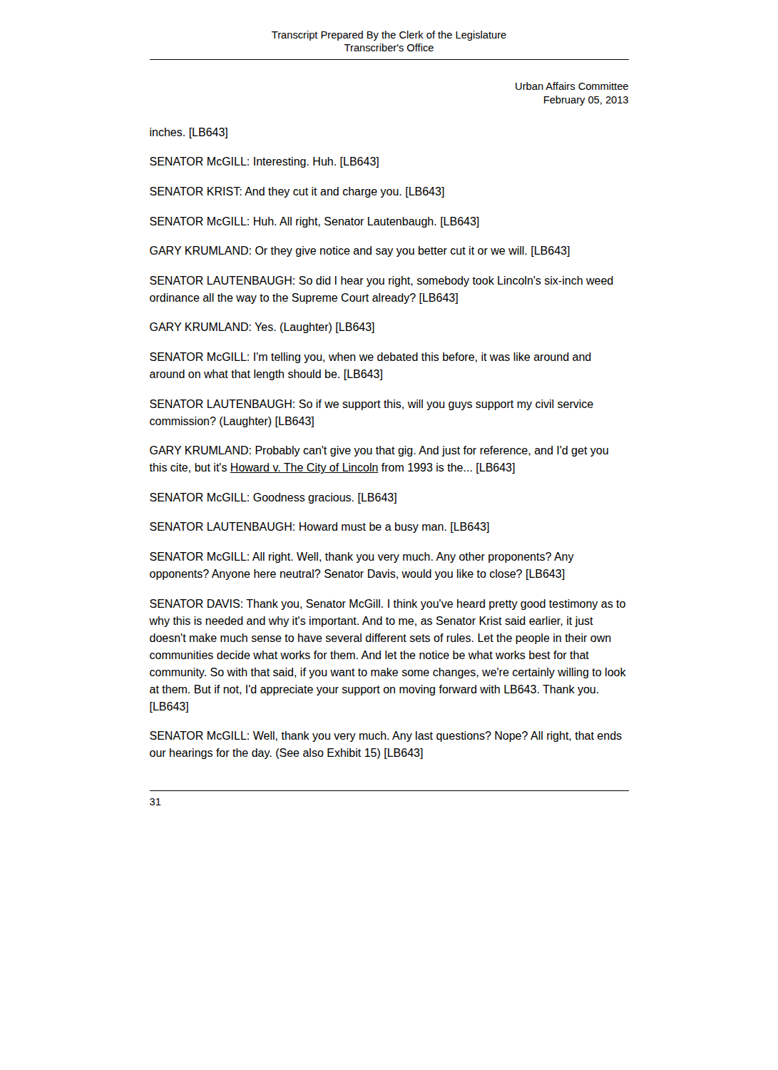Transcript Prepared By the Clerk of the Legislature
Transcriber's Office
Urban Affairs Committee
February 05, 2013
inches. [LB643]
SENATOR McGILL: Interesting. Huh. [LB643]
SENATOR KRIST: And they cut it and charge you. [LB643]
SENATOR McGILL: Huh. All right, Senator Lautenbaugh. [LB643]
GARY KRUMLAND: Or they give notice and say you better cut it or we will. [LB643]
SENATOR LAUTENBAUGH: So did I hear you right, somebody took Lincoln's six-inch weed ordinance all the way to the Supreme Court already? [LB643]
GARY KRUMLAND: Yes. (Laughter) [LB643]
SENATOR McGILL: I'm telling you, when we debated this before, it was like around and around on what that length should be. [LB643]
SENATOR LAUTENBAUGH: So if we support this, will you guys support my civil service commission? (Laughter) [LB643]
GARY KRUMLAND: Probably can't give you that gig. And just for reference, and I'd get you this cite, but it's Howard v. The City of Lincoln from 1993 is the... [LB643]
SENATOR McGILL: Goodness gracious. [LB643]
SENATOR LAUTENBAUGH: Howard must be a busy man. [LB643]
SENATOR McGILL: All right. Well, thank you very much. Any other proponents? Any opponents? Anyone here neutral? Senator Davis, would you like to close? [LB643]
SENATOR DAVIS: Thank you, Senator McGill. I think you've heard pretty good testimony as to why this is needed and why it's important. And to me, as Senator Krist said earlier, it just doesn't make much sense to have several different sets of rules. Let the people in their own communities decide what works for them. And let the notice be what works best for that community. So with that said, if you want to make some changes, we're certainly willing to look at them. But if not, I'd appreciate your support on moving forward with LB643. Thank you. [LB643]
SENATOR McGILL: Well, thank you very much. Any last questions? Nope? All right, that ends our hearings for the day. (See also Exhibit 15) [LB643]
31